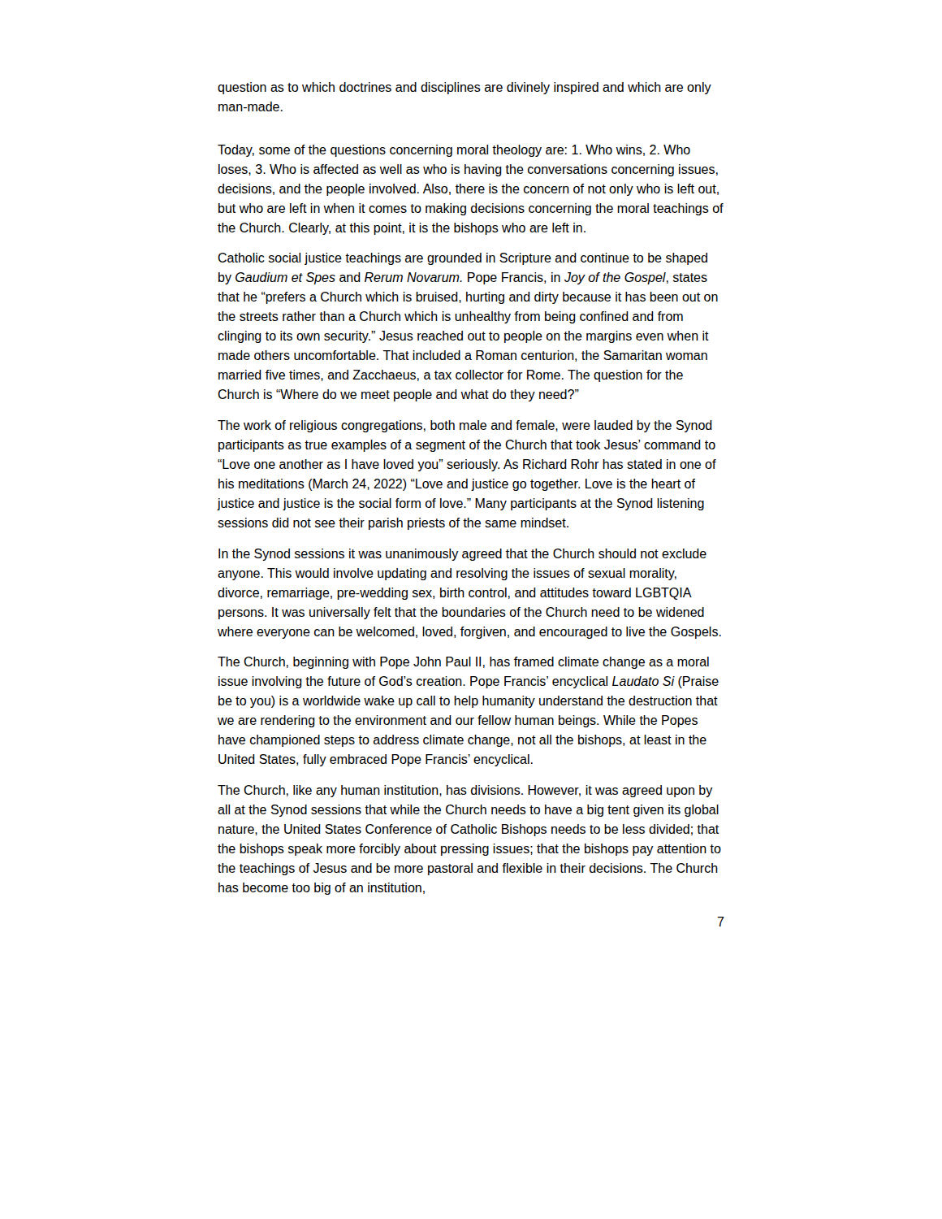question as to which doctrines and disciplines are divinely inspired and which are only man-made.
Today, some of the questions concerning moral theology are: 1. Who wins, 2. Who loses, 3. Who is affected as well as who is having the conversations concerning issues, decisions, and the people involved. Also, there is the concern of not only who is left out, but who are left in when it comes to making decisions concerning the moral teachings of the Church. Clearly, at this point, it is the bishops who are left in.
Catholic social justice teachings are grounded in Scripture and continue to be shaped by Gaudium et Spes and Rerum Novarum. Pope Francis, in Joy of the Gospel, states that he “prefers a Church which is bruised, hurting and dirty because it has been out on the streets rather than a Church which is unhealthy from being confined and from clinging to its own security.” Jesus reached out to people on the margins even when it made others uncomfortable. That included a Roman centurion, the Samaritan woman married five times, and Zacchaeus, a tax collector for Rome. The question for the Church is “Where do we meet people and what do they need?”
The work of religious congregations, both male and female, were lauded by the Synod participants as true examples of a segment of the Church that took Jesus’ command to “Love one another as I have loved you” seriously. As Richard Rohr has stated in one of his meditations (March 24, 2022) “Love and justice go together. Love is the heart of justice and justice is the social form of love.” Many participants at the Synod listening sessions did not see their parish priests of the same mindset.
In the Synod sessions it was unanimously agreed that the Church should not exclude anyone. This would involve updating and resolving the issues of sexual morality, divorce, remarriage, pre-wedding sex, birth control, and attitudes toward LGBTQIA persons. It was universally felt that the boundaries of the Church need to be widened where everyone can be welcomed, loved, forgiven, and encouraged to live the Gospels.
The Church, beginning with Pope John Paul II, has framed climate change as a moral issue involving the future of God’s creation. Pope Francis’ encyclical Laudato Si (Praise be to you) is a worldwide wake up call to help humanity understand the destruction that we are rendering to the environment and our fellow human beings. While the Popes have championed steps to address climate change, not all the bishops, at least in the United States, fully embraced Pope Francis’ encyclical.
The Church, like any human institution, has divisions. However, it was agreed upon by all at the Synod sessions that while the Church needs to have a big tent given its global nature, the United States Conference of Catholic Bishops needs to be less divided; that the bishops speak more forcibly about pressing issues; that the bishops pay attention to the teachings of Jesus and be more pastoral and flexible in their decisions. The Church has become too big of an institution,
7